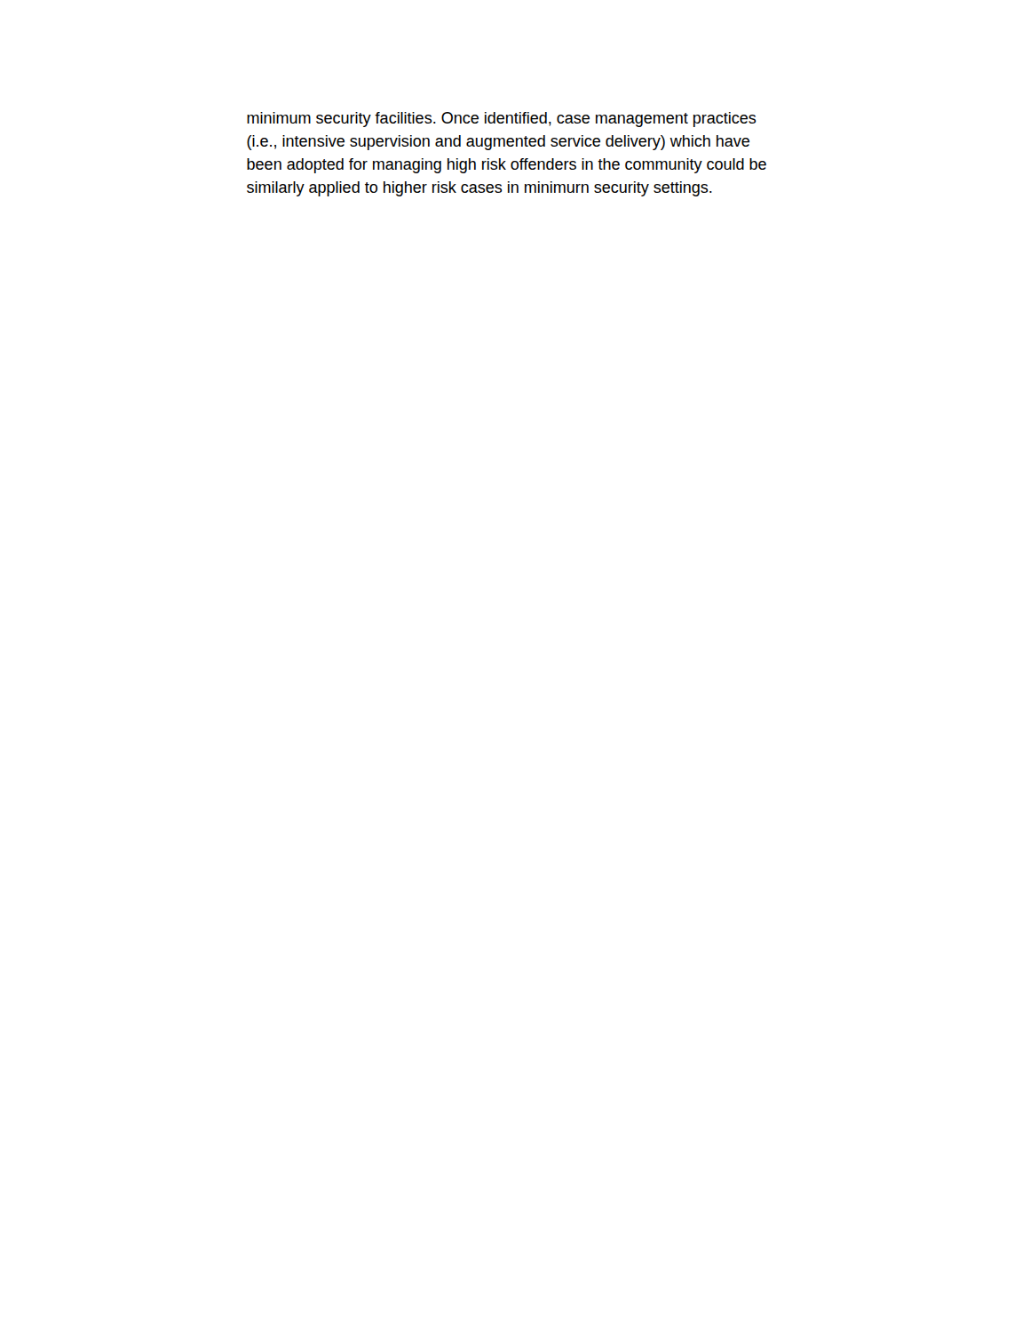minimum security facilities. Once identified, case management practices (i.e., intensive supervision and augmented service delivery) which have been adopted for managing high risk offenders in the community could be similarly applied to higher risk cases in minimurn security settings.